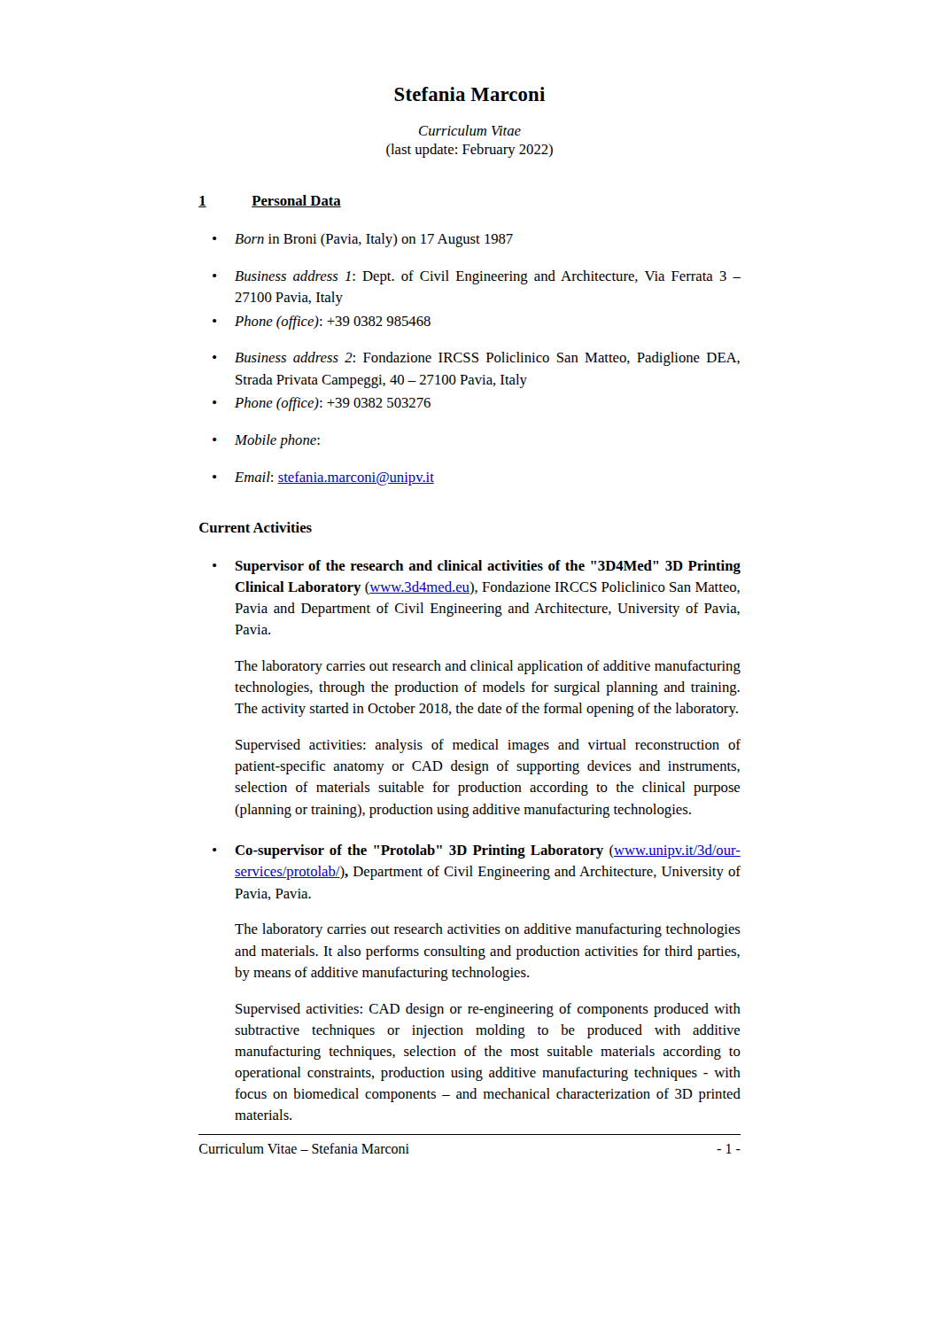Stefania Marconi
Curriculum Vitae
(last update: February 2022)
1 Personal Data
Born in Broni (Pavia, Italy) on 17 August 1987
Business address 1: Dept. of Civil Engineering and Architecture, Via Ferrata 3 – 27100 Pavia, Italy
Phone (office): +39 0382 985468
Business address 2: Fondazione IRCSS Policlinico San Matteo, Padiglione DEA, Strada Privata Campeggi, 40 – 27100 Pavia, Italy
Phone (office): +39 0382 503276
Mobile phone:
Email: stefania.marconi@unipv.it
Current Activities
Supervisor of the research and clinical activities of the "3D4Med" 3D Printing Clinical Laboratory (www.3d4med.eu), Fondazione IRCCS Policlinico San Matteo, Pavia and Department of Civil Engineering and Architecture, University of Pavia, Pavia.
The laboratory carries out research and clinical application of additive manufacturing technologies, through the production of models for surgical planning and training. The activity started in October 2018, the date of the formal opening of the laboratory.
Supervised activities: analysis of medical images and virtual reconstruction of patient-specific anatomy or CAD design of supporting devices and instruments, selection of materials suitable for production according to the clinical purpose (planning or training), production using additive manufacturing technologies.
Co-supervisor of the "Protolab" 3D Printing Laboratory (www.unipv.it/3d/our-services/protolab/), Department of Civil Engineering and Architecture, University of Pavia, Pavia.
The laboratory carries out research activities on additive manufacturing technologies and materials. It also performs consulting and production activities for third parties, by means of additive manufacturing technologies.
Supervised activities: CAD design or re-engineering of components produced with subtractive techniques or injection molding to be produced with additive manufacturing techniques, selection of the most suitable materials according to operational constraints, production using additive manufacturing techniques - with focus on biomedical components – and mechanical characterization of 3D printed materials.
Curriculum Vitae – Stefania Marconi - 1 -